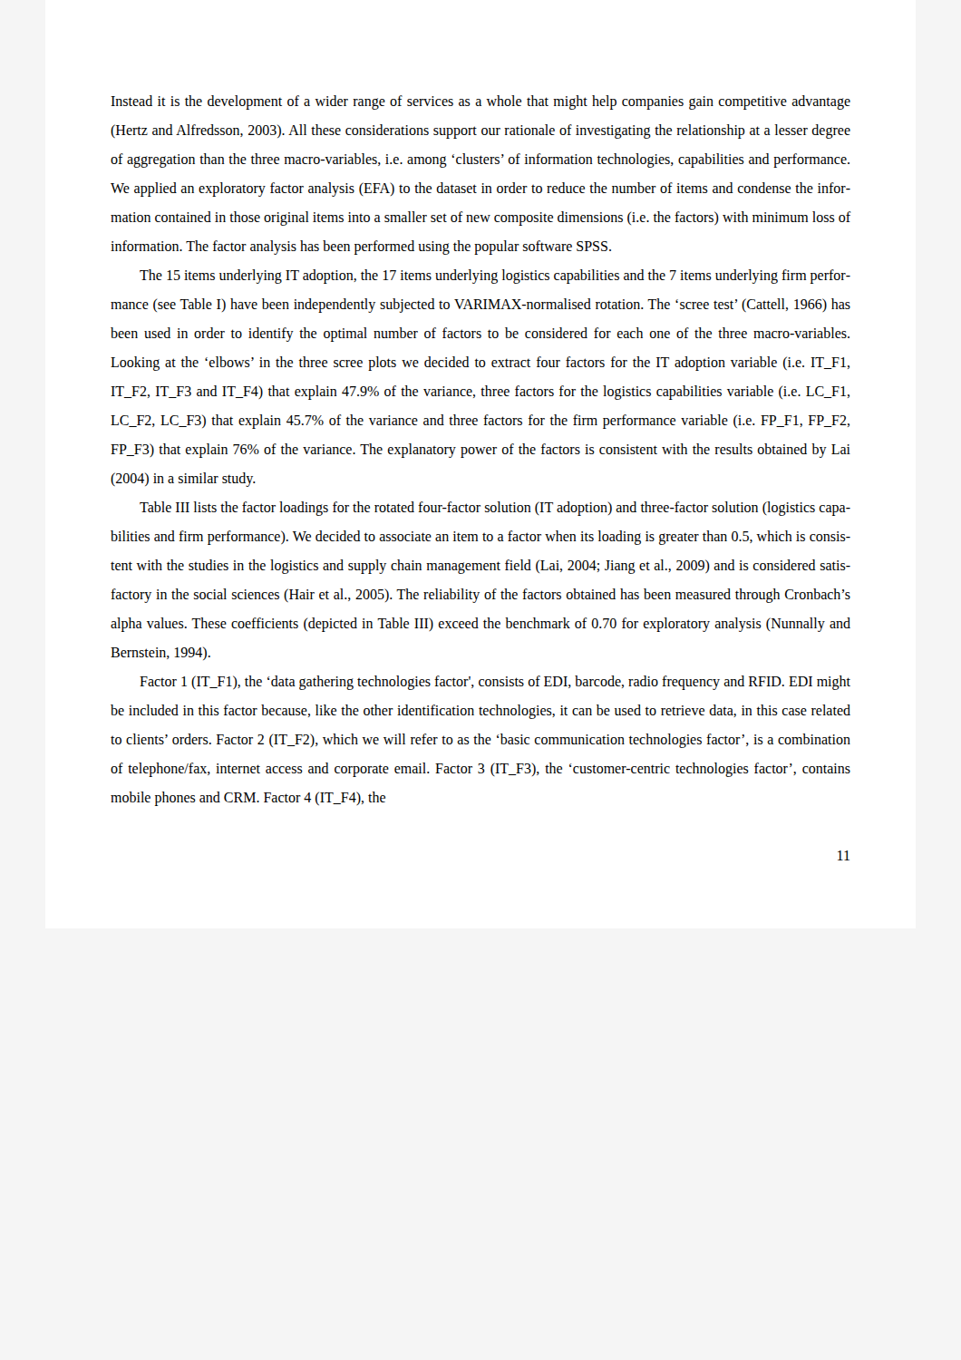Instead it is the development of a wider range of services as a whole that might help companies gain competitive advantage (Hertz and Alfredsson, 2003). All these considerations support our rationale of investigating the relationship at a lesser degree of aggregation than the three macro-variables, i.e. among ‘clusters’ of information technologies, capabilities and performance. We applied an exploratory factor analysis (EFA) to the dataset in order to reduce the number of items and condense the information contained in those original items into a smaller set of new composite dimensions (i.e. the factors) with minimum loss of information. The factor analysis has been performed using the popular software SPSS.
The 15 items underlying IT adoption, the 17 items underlying logistics capabilities and the 7 items underlying firm performance (see Table I) have been independently subjected to VARIMAX-normalised rotation. The ‘scree test’ (Cattell, 1966) has been used in order to identify the optimal number of factors to be considered for each one of the three macro-variables. Looking at the ‘elbows’ in the three scree plots we decided to extract four factors for the IT adoption variable (i.e. IT_F1, IT_F2, IT_F3 and IT_F4) that explain 47.9% of the variance, three factors for the logistics capabilities variable (i.e. LC_F1, LC_F2, LC_F3) that explain 45.7% of the variance and three factors for the firm performance variable (i.e. FP_F1, FP_F2, FP_F3) that explain 76% of the variance. The explanatory power of the factors is consistent with the results obtained by Lai (2004) in a similar study.
Table III lists the factor loadings for the rotated four-factor solution (IT adoption) and three-factor solution (logistics capabilities and firm performance). We decided to associate an item to a factor when its loading is greater than 0.5, which is consistent with the studies in the logistics and supply chain management field (Lai, 2004; Jiang et al., 2009) and is considered satisfactory in the social sciences (Hair et al., 2005). The reliability of the factors obtained has been measured through Cronbach’s alpha values. These coefficients (depicted in Table III) exceed the benchmark of 0.70 for exploratory analysis (Nunnally and Bernstein, 1994).
Factor 1 (IT_F1), the ‘data gathering technologies factor', consists of EDI, barcode, radio frequency and RFID. EDI might be included in this factor because, like the other identification technologies, it can be used to retrieve data, in this case related to clients’ orders. Factor 2 (IT_F2), which we will refer to as the ‘basic communication technologies factor’, is a combination of telephone/fax, internet access and corporate email. Factor 3 (IT_F3), the ‘customer-centric technologies factor’, contains mobile phones and CRM. Factor 4 (IT_F4), the
11